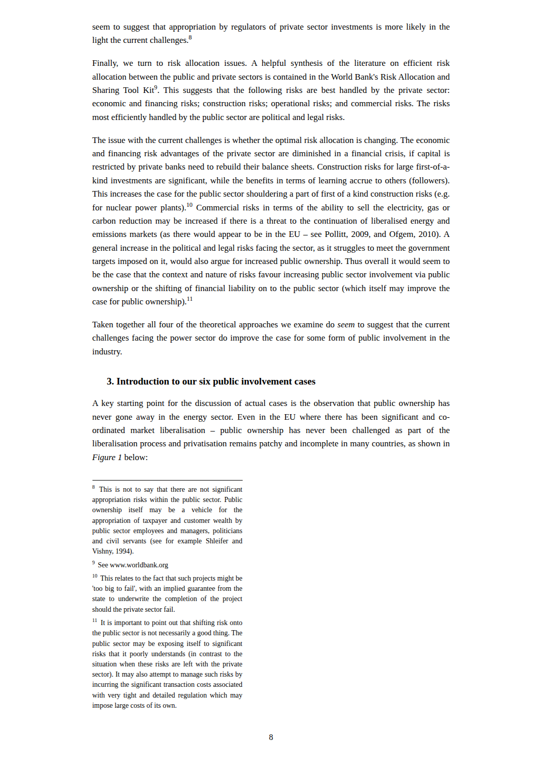seem to suggest that appropriation by regulators of private sector investments is more likely in the light the current challenges.8
Finally, we turn to risk allocation issues. A helpful synthesis of the literature on efficient risk allocation between the public and private sectors is contained in the World Bank's Risk Allocation and Sharing Tool Kit9. This suggests that the following risks are best handled by the private sector: economic and financing risks; construction risks; operational risks; and commercial risks. The risks most efficiently handled by the public sector are political and legal risks.
The issue with the current challenges is whether the optimal risk allocation is changing. The economic and financing risk advantages of the private sector are diminished in a financial crisis, if capital is restricted by private banks need to rebuild their balance sheets. Construction risks for large first-of-a-kind investments are significant, while the benefits in terms of learning accrue to others (followers). This increases the case for the public sector shouldering a part of first of a kind construction risks (e.g. for nuclear power plants).10 Commercial risks in terms of the ability to sell the electricity, gas or carbon reduction may be increased if there is a threat to the continuation of liberalised energy and emissions markets (as there would appear to be in the EU – see Pollitt, 2009, and Ofgem, 2010). A general increase in the political and legal risks facing the sector, as it struggles to meet the government targets imposed on it, would also argue for increased public ownership. Thus overall it would seem to be the case that the context and nature of risks favour increasing public sector involvement via public ownership or the shifting of financial liability on to the public sector (which itself may improve the case for public ownership).11
Taken together all four of the theoretical approaches we examine do seem to suggest that the current challenges facing the power sector do improve the case for some form of public involvement in the industry.
3. Introduction to our six public involvement cases
A key starting point for the discussion of actual cases is the observation that public ownership has never gone away in the energy sector. Even in the EU where there has been significant and co-ordinated market liberalisation – public ownership has never been challenged as part of the liberalisation process and privatisation remains patchy and incomplete in many countries, as shown in Figure 1 below:
8 This is not to say that there are not significant appropriation risks within the public sector. Public ownership itself may be a vehicle for the appropriation of taxpayer and customer wealth by public sector employees and managers, politicians and civil servants (see for example Shleifer and Vishny, 1994).
9 See www.worldbank.org
10 This relates to the fact that such projects might be 'too big to fail', with an implied guarantee from the state to underwrite the completion of the project should the private sector fail.
11 It is important to point out that shifting risk onto the public sector is not necessarily a good thing. The public sector may be exposing itself to significant risks that it poorly understands (in contrast to the situation when these risks are left with the private sector). It may also attempt to manage such risks by incurring the significant transaction costs associated with very tight and detailed regulation which may impose large costs of its own.
8